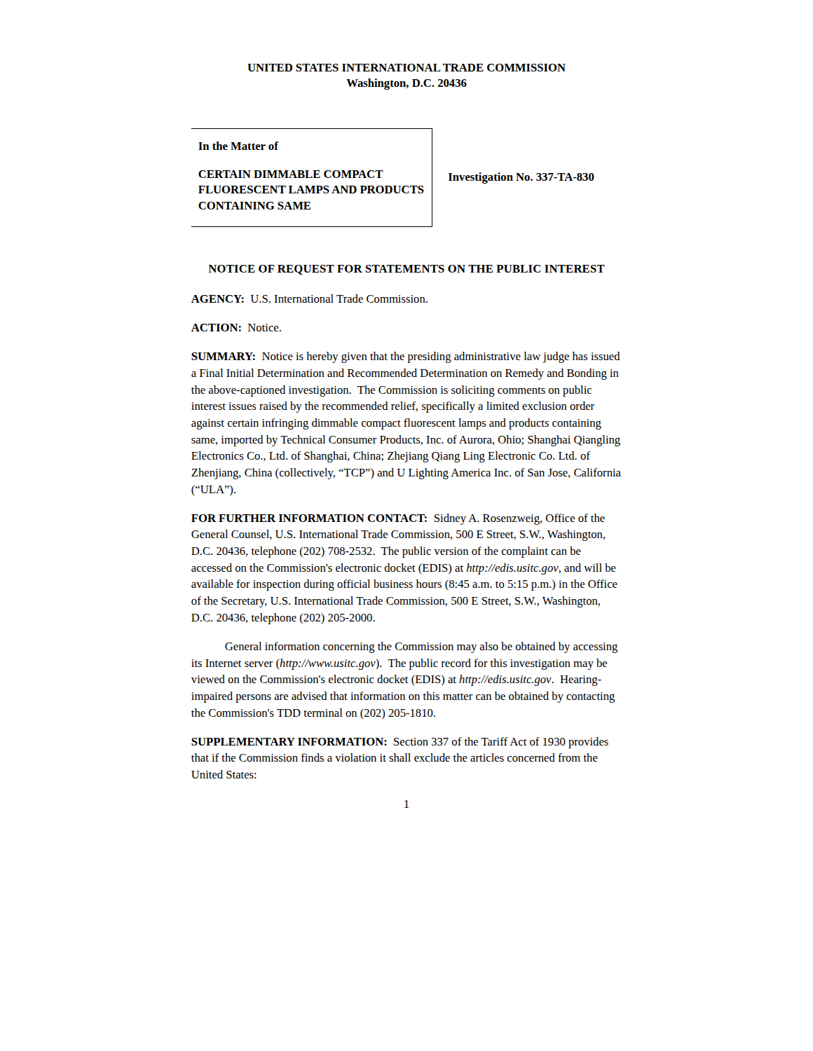UNITED STATES INTERNATIONAL TRADE COMMISSION
Washington, D.C. 20436
| In the Matter of CERTAIN DIMMABLE COMPACT FLUORESCENT LAMPS AND PRODUCTS CONTAINING SAME | Investigation No. 337-TA-830 |
NOTICE OF REQUEST FOR STATEMENTS ON THE PUBLIC INTEREST
AGENCY: U.S. International Trade Commission.
ACTION: Notice.
SUMMARY: Notice is hereby given that the presiding administrative law judge has issued a Final Initial Determination and Recommended Determination on Remedy and Bonding in the above-captioned investigation. The Commission is soliciting comments on public interest issues raised by the recommended relief, specifically a limited exclusion order against certain infringing dimmable compact fluorescent lamps and products containing same, imported by Technical Consumer Products, Inc. of Aurora, Ohio; Shanghai Qiangling Electronics Co., Ltd. of Shanghai, China; Zhejiang Qiang Ling Electronic Co. Ltd. of Zhenjiang, China (collectively, “TCP”) and U Lighting America Inc. of San Jose, California (“ULA”).
FOR FURTHER INFORMATION CONTACT: Sidney A. Rosenzweig, Office of the General Counsel, U.S. International Trade Commission, 500 E Street, S.W., Washington, D.C. 20436, telephone (202) 708-2532. The public version of the complaint can be accessed on the Commission's electronic docket (EDIS) at http://edis.usitc.gov, and will be available for inspection during official business hours (8:45 a.m. to 5:15 p.m.) in the Office of the Secretary, U.S. International Trade Commission, 500 E Street, S.W., Washington, D.C. 20436, telephone (202) 205-2000.
General information concerning the Commission may also be obtained by accessing its Internet server (http://www.usitc.gov). The public record for this investigation may be viewed on the Commission's electronic docket (EDIS) at http://edis.usitc.gov. Hearing-impaired persons are advised that information on this matter can be obtained by contacting the Commission's TDD terminal on (202) 205-1810.
SUPPLEMENTARY INFORMATION: Section 337 of the Tariff Act of 1930 provides that if the Commission finds a violation it shall exclude the articles concerned from the United States:
1